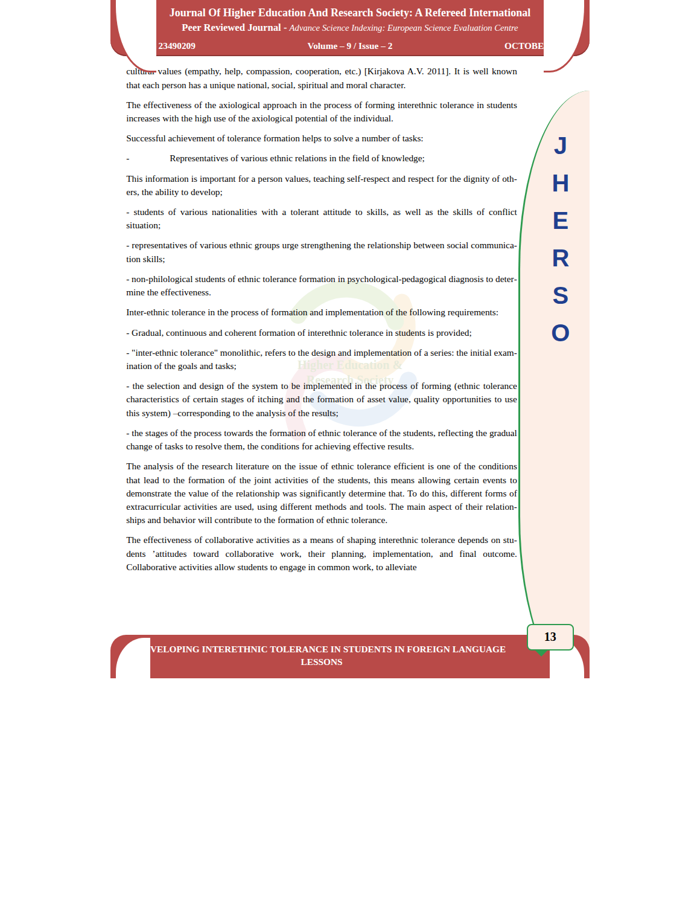Journal Of Higher Education And Research Society: A Refereed International
Peer Reviewed Journal - Advance Science Indexing: European Science Evaluation Centre
ISSN – 23490209 Volume – 9 / Issue – 2 OCTOBER 2021
J
H
E
R
S
O
Higher Education &
Research Society
cultural values (empathy, help, compassion, cooperation, etc.) [Kirjakova A.V. 2011]. It is well known that each person has a unique national, social, spiritual and moral character.
The effectiveness of the axiological approach in the process of forming interethnic tolerance in students increases with the high use of the axiological potential of the individual.
Successful achievement of tolerance formation helps to solve a number of tasks:
-Representatives of various ethnic relations in the field of knowledge;
This information is important for a person values, teaching self-respect and respect for the dignity of others, the ability to develop;
- students of various nationalities with a tolerant attitude to skills, as well as the skills of conflict situation;
- representatives of various ethnic groups urge strengthening the relationship between social communication skills;
- non-philological students of ethnic tolerance formation in psychological-pedagogical diagnosis to determine the effectiveness.
Inter-ethnic tolerance in the process of formation and implementation of the following requirements:
- Gradual, continuous and coherent formation of interethnic tolerance in students is provided;
- "inter-ethnic tolerance" monolithic, refers to the design and implementation of a series: the initial examination of the goals and tasks;
- the selection and design of the system to be implemented in the process of forming (ethnic tolerance characteristics of certain stages of itching and the formation of asset value, quality opportunities to use this system) –corresponding to the analysis of the results;
- the stages of the process towards the formation of ethnic tolerance of the students, reflecting the gradual change of tasks to resolve them, the conditions for achieving effective results.
The analysis of the research literature on the issue of ethnic tolerance efficient is one of the conditions that lead to the formation of the joint activities of the students, this means allowing certain events to demonstrate the value of the relationship was significantly determine that. To do this, different forms of extracurricular activities are used, using different methods and tools. The main aspect of their relationships and behavior will contribute to the formation of ethnic tolerance.
The effectiveness of collaborative activities as a means of shaping interethnic tolerance depends on students ’attitudes toward collaborative work, their planning, implementation, and final outcome. Collaborative activities allow students to engage in common work, to alleviate
13
Developing Interethnic Tolerance In Students In Foreign Language
Lessons